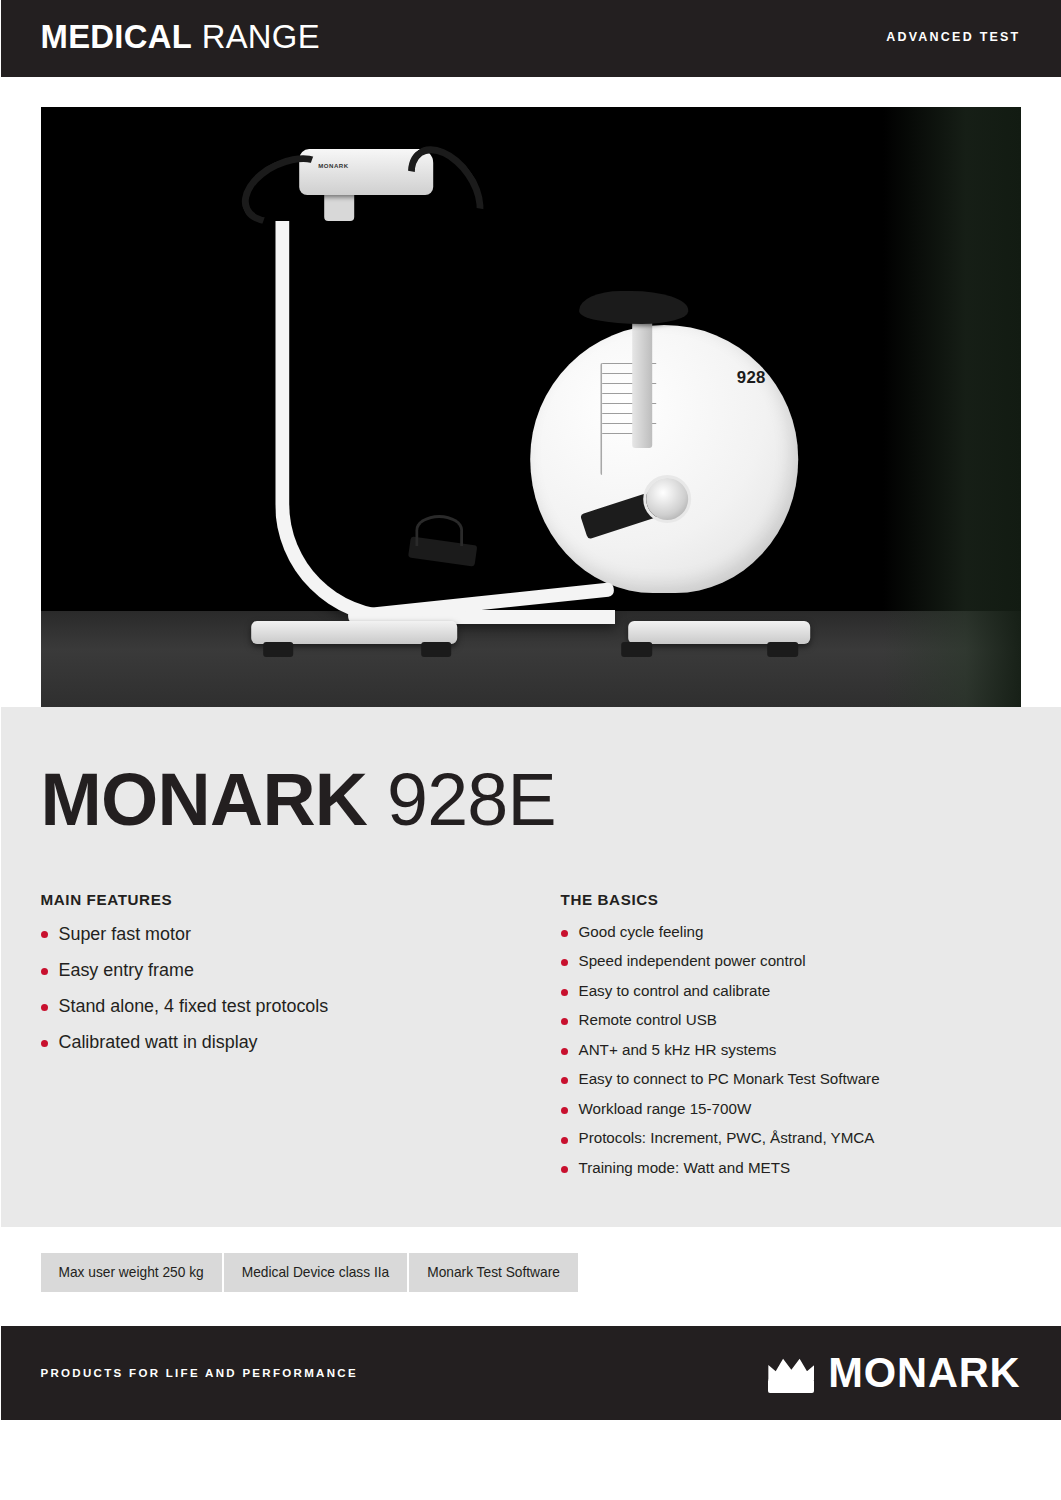MEDICAL RANGE
ADVANCED TEST
MONARK 928E
Main features
Super fast motor
Easy entry frame
Stand alone, 4 fixed test protocols
Calibrated watt in display
The basics
Good cycle feeling
Speed independent power control
Easy to control and calibrate
Remote control USB
ANT+ and 5 kHz HR systems
Easy to connect to PC Monark Test Software
Workload range 15-700W
Protocols: Increment, PWC, Åstrand, YMCA
Training mode: Watt and METS
Max user weight 250 kg Medical Device class IIa Monark Test Software
PRODUCTS FOR LIFE AND PERFORMANCE
MONARK